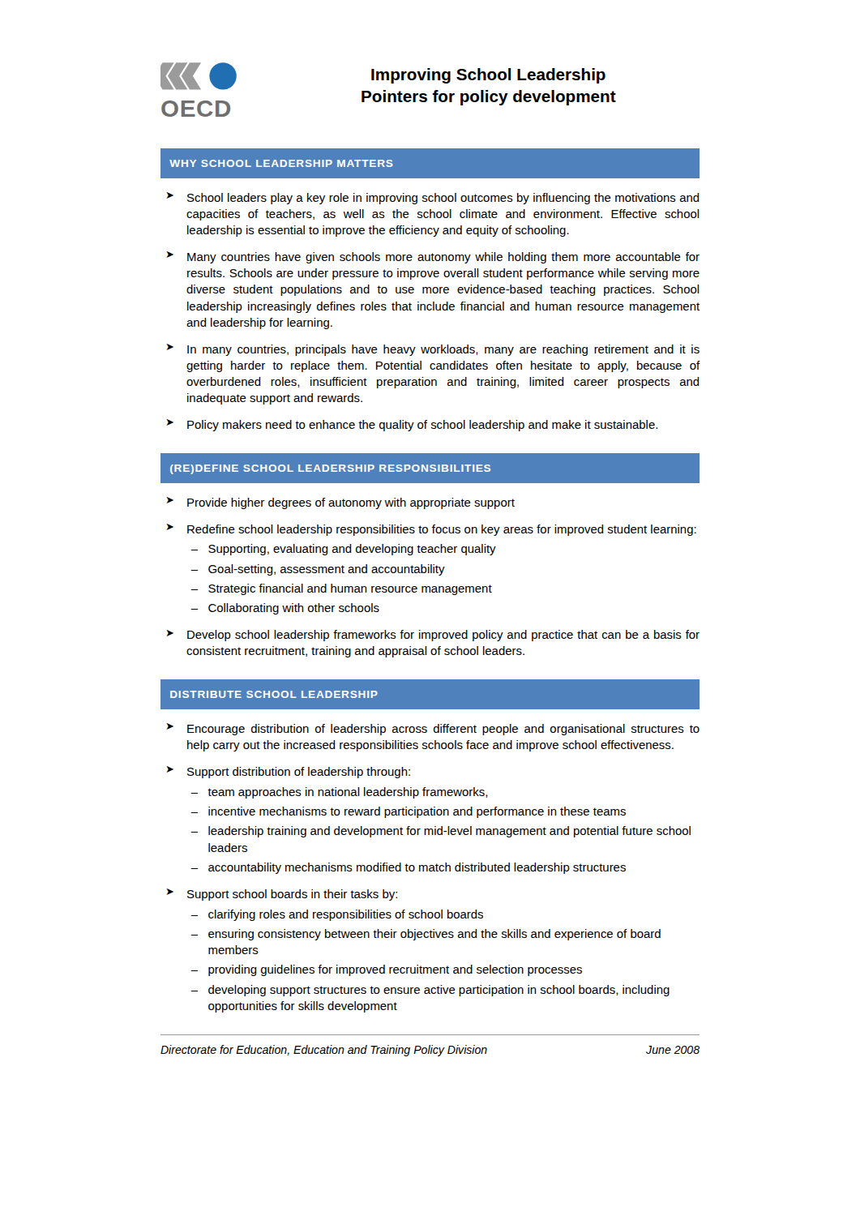OECD
Improving School Leadership
Pointers for policy development
WHY SCHOOL LEADERSHIP MATTERS
School leaders play a key role in improving school outcomes by influencing the motivations and capacities of teachers, as well as the school climate and environment. Effective school leadership is essential to improve the efficiency and equity of schooling.
Many countries have given schools more autonomy while holding them more accountable for results. Schools are under pressure to improve overall student performance while serving more diverse student populations and to use more evidence-based teaching practices. School leadership increasingly defines roles that include financial and human resource management and leadership for learning.
In many countries, principals have heavy workloads, many are reaching retirement and it is getting harder to replace them. Potential candidates often hesitate to apply, because of overburdened roles, insufficient preparation and training, limited career prospects and inadequate support and rewards.
Policy makers need to enhance the quality of school leadership and make it sustainable.
(RE)DEFINE SCHOOL LEADERSHIP RESPONSIBILITIES
Provide higher degrees of autonomy with appropriate support
Redefine school leadership responsibilities to focus on key areas for improved student learning:
Supporting, evaluating and developing teacher quality
Goal-setting, assessment and accountability
Strategic financial and human resource management
Collaborating with other schools
Develop school leadership frameworks for improved policy and practice that can be a basis for consistent recruitment, training and appraisal of school leaders.
DISTRIBUTE SCHOOL LEADERSHIP
Encourage distribution of leadership across different people and organisational structures to help carry out the increased responsibilities schools face and improve school effectiveness.
Support distribution of leadership through:
team approaches in national leadership frameworks,
incentive mechanisms to reward participation and performance in these teams
leadership training and development for mid-level management and potential future school leaders
accountability mechanisms modified to match distributed leadership structures
Support school boards in their tasks by:
clarifying roles and responsibilities of school boards
ensuring consistency between their objectives and the skills and experience of board members
providing guidelines for improved recruitment and selection processes
developing support structures to ensure active participation in school boards, including opportunities for skills development
Directorate for Education, Education and Training Policy Division June 2008